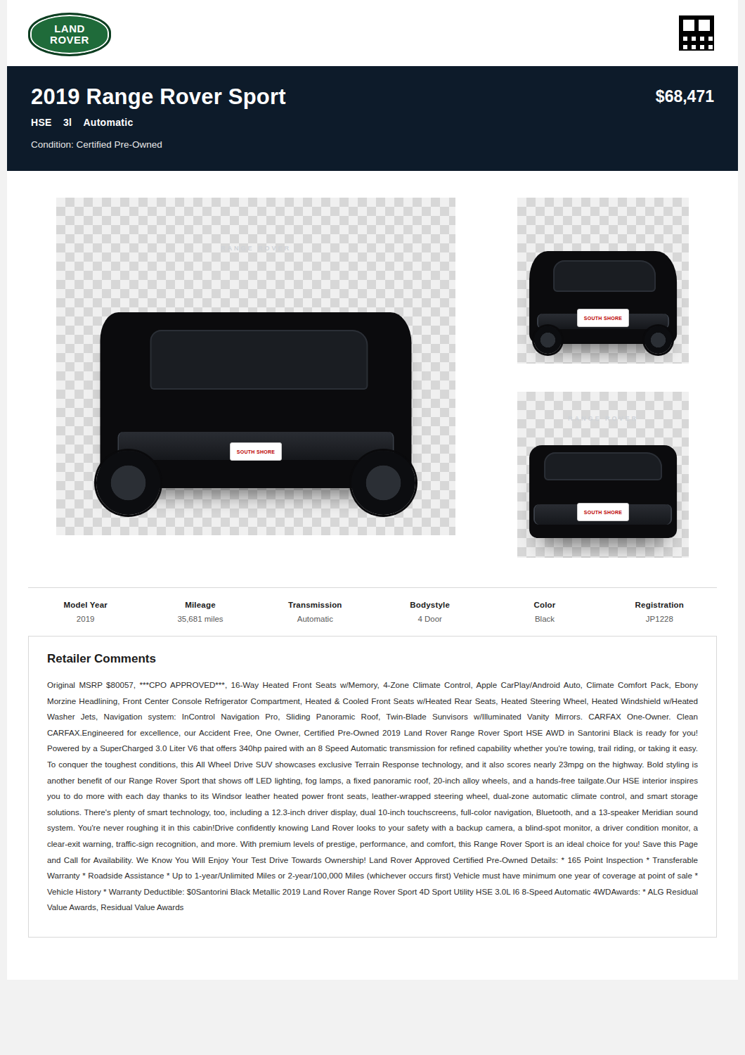Land
Rover
2019 Range Rover Sport
HSE 3l Automatic
Condition: Certified Pre-Owned
$68,471
RANGE ROVER
SOUTH SHORE
SOUTH SHORE
RANGE ROVER
SOUTH SHORE
Model Year
2019
Mileage
35,681 miles
Transmission
Automatic
Bodystyle
4 Door
Color
Black
Registration
JP1228
Retailer Comments
Original MSRP $80057, ***CPO APPROVED***, 16-Way Heated Front Seats w/Memory, 4-Zone Climate Control, Apple CarPlay/Android Auto, Climate Comfort Pack, Ebony Morzine Headlining, Front Center Console Refrigerator Compartment, Heated & Cooled Front Seats w/Heated Rear Seats, Heated Steering Wheel, Heated Windshield w/Heated Washer Jets, Navigation system: InControl Navigation Pro, Sliding Panoramic Roof, Twin-Blade Sunvisors w/Illuminated Vanity Mirrors. CARFAX One-Owner. Clean CARFAX.Engineered for excellence, our Accident Free, One Owner, Certified Pre-Owned 2019 Land Rover Range Rover Sport HSE AWD in Santorini Black is ready for you! Powered by a SuperCharged 3.0 Liter V6 that offers 340hp paired with an 8 Speed Automatic transmission for refined capability whether you're towing, trail riding, or taking it easy. To conquer the toughest conditions, this All Wheel Drive SUV showcases exclusive Terrain Response technology, and it also scores nearly 23mpg on the highway. Bold styling is another benefit of our Range Rover Sport that shows off LED lighting, fog lamps, a fixed panoramic roof, 20-inch alloy wheels, and a hands-free tailgate.Our HSE interior inspires you to do more with each day thanks to its Windsor leather heated power front seats, leather-wrapped steering wheel, dual-zone automatic climate control, and smart storage solutions. There's plenty of smart technology, too, including a 12.3-inch driver display, dual 10-inch touchscreens, full-color navigation, Bluetooth, and a 13-speaker Meridian sound system. You're never roughing it in this cabin!Drive confidently knowing Land Rover looks to your safety with a backup camera, a blind-spot monitor, a driver condition monitor, a clear-exit warning, traffic-sign recognition, and more. With premium levels of prestige, performance, and comfort, this Range Rover Sport is an ideal choice for you! Save this Page and Call for Availability. We Know You Will Enjoy Your Test Drive Towards Ownership! Land Rover Approved Certified Pre-Owned Details: * 165 Point Inspection * Transferable Warranty * Roadside Assistance * Up to 1-year/Unlimited Miles or 2-year/100,000 Miles (whichever occurs first) Vehicle must have minimum one year of coverage at point of sale * Vehicle History * Warranty Deductible: $0Santorini Black Metallic 2019 Land Rover Range Rover Sport 4D Sport Utility HSE 3.0L I6 8-Speed Automatic 4WDAwards: * ALG Residual Value Awards, Residual Value Awards